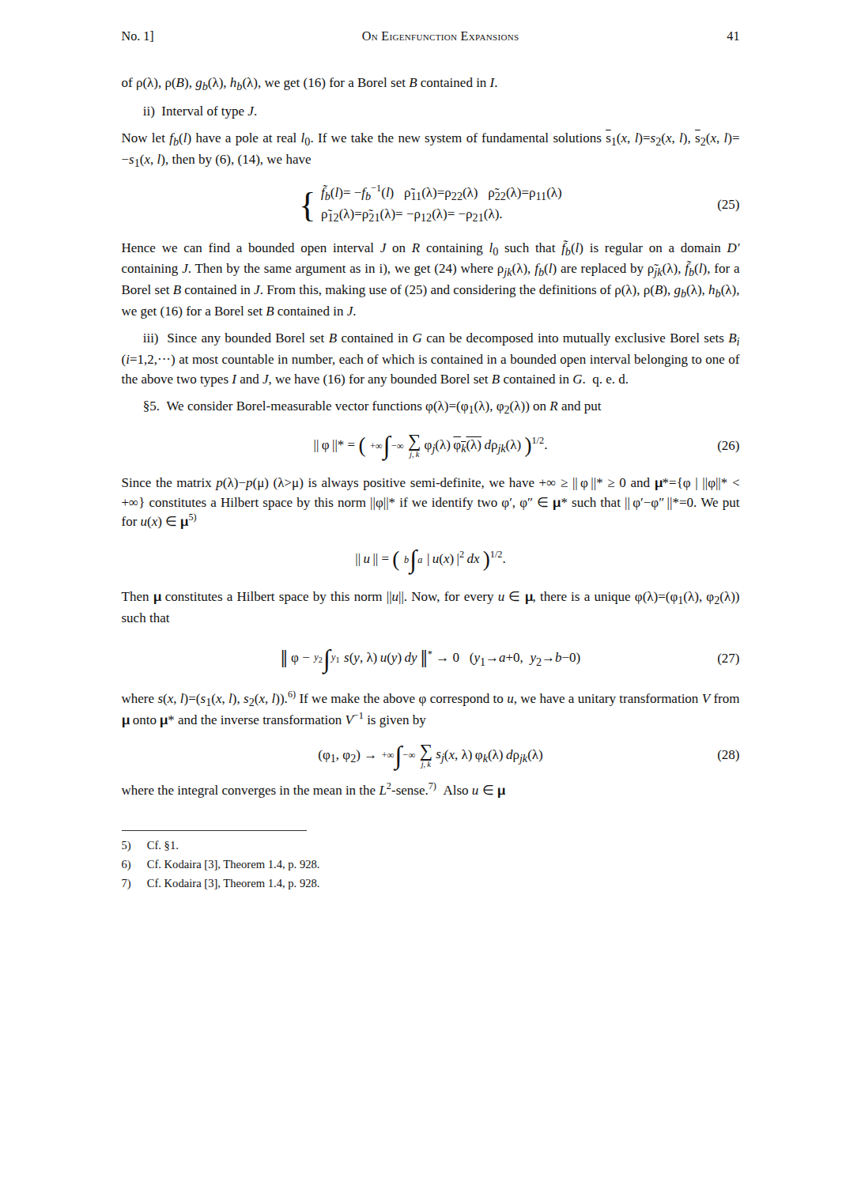No. 1] On Eigenfunction Expansions 41
of ρ(λ), ρ(B), gb(λ), hb(λ), we get (16) for a Borel set B contained in I.
ii) Interval of type J.
Now let fb(l) have a pole at real l0. If we take the new system of fundamental solutions s1(x, l)=s2(x, l), s2(x, l)= −s1(x, l), then by (6), (14), we have
{ f̃b(l)= −fb−1(l) ρ̃11(λ)=ρ22(λ) ρ̃22(λ)=ρ11(λ) ρ̃12(λ)=ρ̃21(λ)= −ρ12(λ)= −ρ21(λ). (25)
Hence we can find a bounded open interval J on R containing l0 such that f̃b(l) is regular on a domain D′ containing J. Then by the same argument as in i), we get (24) where ρjk(λ), fb(l) are replaced by ρ̃jk(λ), f̃b(l), for a Borel set B contained in J. From this, making use of (25) and considering the definitions of ρ(λ), ρ(B), gb(λ), hb(λ), we get (16) for a Borel set B contained in J.
iii) Since any bounded Borel set B contained in G can be decomposed into mutually exclusive Borel sets Bi (i=1,2,···) at most countable in number, each of which is contained in a bounded open interval belonging to one of the above two types I and J, we have (16) for any bounded Borel set B contained in G. q. e. d.
§5. We consider Borel-measurable vector functions φ(λ)=(φ1(λ), φ2(λ)) on R and put
|| φ ||* = ( +∞∫−∞ ∑j, k φj(λ) φk(λ) dρjk(λ) )1/2. (26)
Since the matrix p(λ)−p(μ) (λ>μ) is always positive semi-definite, we have +∞ ≥ || φ ||* ≥ 0 and 𝛍*={φ | ||φ||* < +∞} constitutes a Hilbert space by this norm ||φ||* if we identify two φ′, φ″ ∈ 𝛍* such that || φ′−φ″ ||*=0. We put for u(x) ∈ 𝛍5)
|| u || = ( b∫a | u(x) |2 dx )1/2.
Then 𝛍 constitutes a Hilbert space by this norm ||u||. Now, for every u ∈ 𝛍, there is a unique φ(λ)=(φ1(λ), φ2(λ)) such that
‖ φ − y2∫y1 s(y, λ) u(y) dy ‖* → 0 (y1→a+0, y2→b−0) (27)
where s(x, l)=(s1(x, l), s2(x, l)).6) If we make the above φ correspond to u, we have a unitary transformation V from 𝛍 onto 𝛍* and the inverse transformation V−1 is given by
(φ1, φ2) → +∞∫−∞ ∑j, k sj(x, λ) φk(λ) dρjk(λ) (28)
where the integral converges in the mean in the L2-sense.7) Also u ∈ 𝛍
5) Cf. §1.
6) Cf. Kodaira [3], Theorem 1.4, p. 928.
7) Cf. Kodaira [3], Theorem 1.4, p. 928.